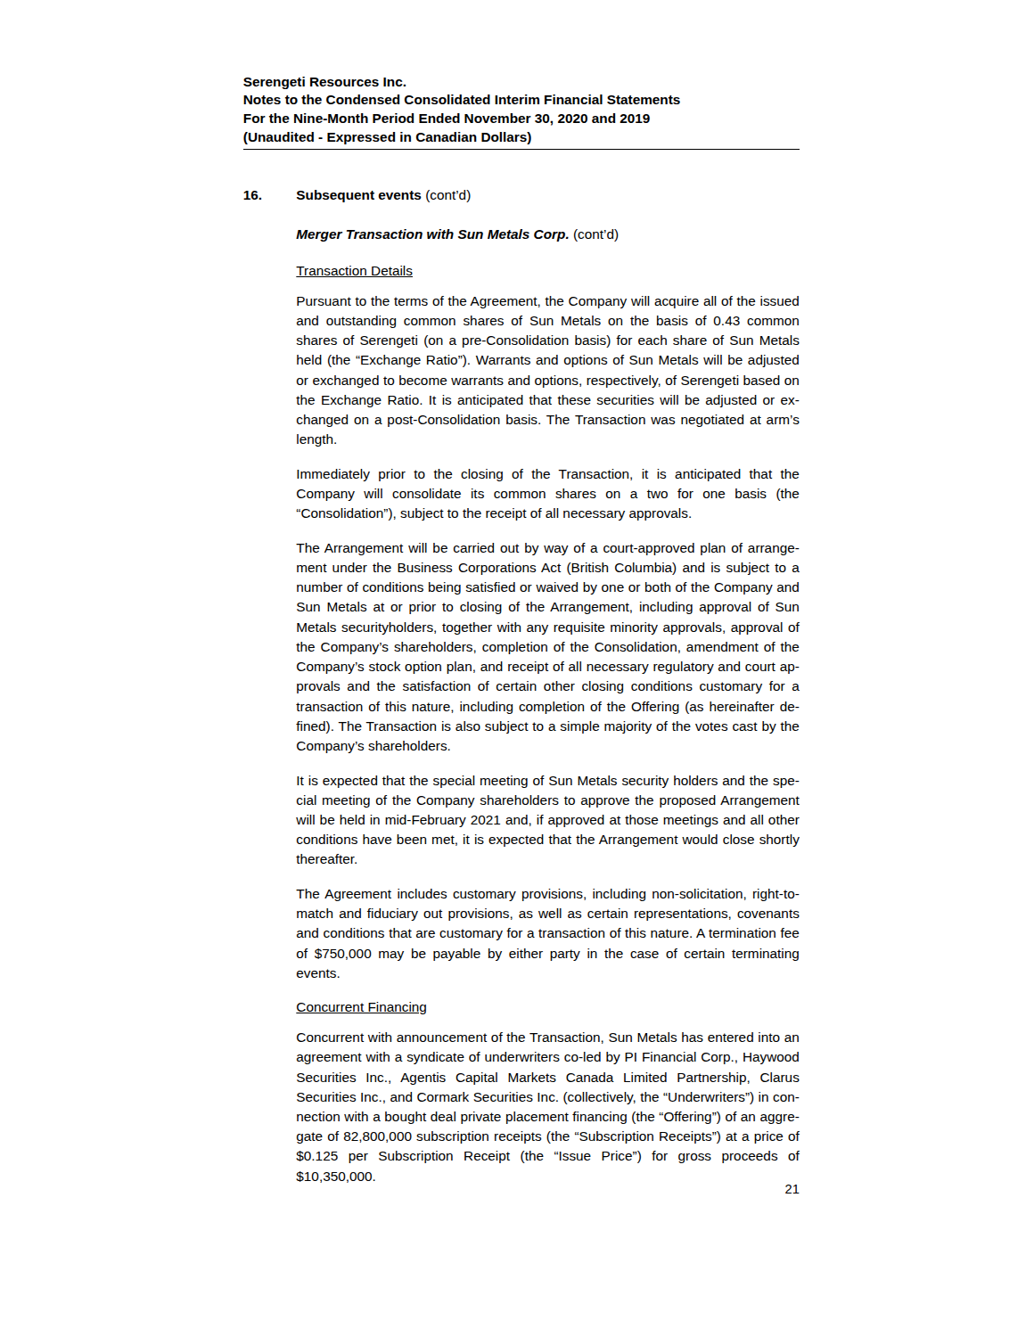Serengeti Resources Inc.
Notes to the Condensed Consolidated Interim Financial Statements
For the Nine-Month Period Ended November 30, 2020 and 2019
(Unaudited - Expressed in Canadian Dollars)
16. Subsequent events (cont’d)
Merger Transaction with Sun Metals Corp. (cont’d)
Transaction Details
Pursuant to the terms of the Agreement, the Company will acquire all of the issued and outstanding common shares of Sun Metals on the basis of 0.43 common shares of Serengeti (on a pre-Consolidation basis) for each share of Sun Metals held (the “Exchange Ratio”). Warrants and options of Sun Metals will be adjusted or exchanged to become warrants and options, respectively, of Serengeti based on the Exchange Ratio. It is anticipated that these securities will be adjusted or exchanged on a post-Consolidation basis. The Transaction was negotiated at arm’s length.
Immediately prior to the closing of the Transaction, it is anticipated that the Company will consolidate its common shares on a two for one basis (the “Consolidation”), subject to the receipt of all necessary approvals.
The Arrangement will be carried out by way of a court-approved plan of arrangement under the Business Corporations Act (British Columbia) and is subject to a number of conditions being satisfied or waived by one or both of the Company and Sun Metals at or prior to closing of the Arrangement, including approval of Sun Metals securityholders, together with any requisite minority approvals, approval of the Company’s shareholders, completion of the Consolidation, amendment of the Company’s stock option plan, and receipt of all necessary regulatory and court approvals and the satisfaction of certain other closing conditions customary for a transaction of this nature, including completion of the Offering (as hereinafter defined). The Transaction is also subject to a simple majority of the votes cast by the Company’s shareholders.
It is expected that the special meeting of Sun Metals security holders and the special meeting of the Company shareholders to approve the proposed Arrangement will be held in mid-February 2021 and, if approved at those meetings and all other conditions have been met, it is expected that the Arrangement would close shortly thereafter.
The Agreement includes customary provisions, including non-solicitation, right-to-match and fiduciary out provisions, as well as certain representations, covenants and conditions that are customary for a transaction of this nature. A termination fee of $750,000 may be payable by either party in the case of certain terminating events.
Concurrent Financing
Concurrent with announcement of the Transaction, Sun Metals has entered into an agreement with a syndicate of underwriters co-led by PI Financial Corp., Haywood Securities Inc., Agentis Capital Markets Canada Limited Partnership, Clarus Securities Inc., and Cormark Securities Inc. (collectively, the “Underwriters”) in connection with a bought deal private placement financing (the “Offering”) of an aggregate of 82,800,000 subscription receipts (the “Subscription Receipts”) at a price of $0.125 per Subscription Receipt (the “Issue Price”) for gross proceeds of $10,350,000.
21